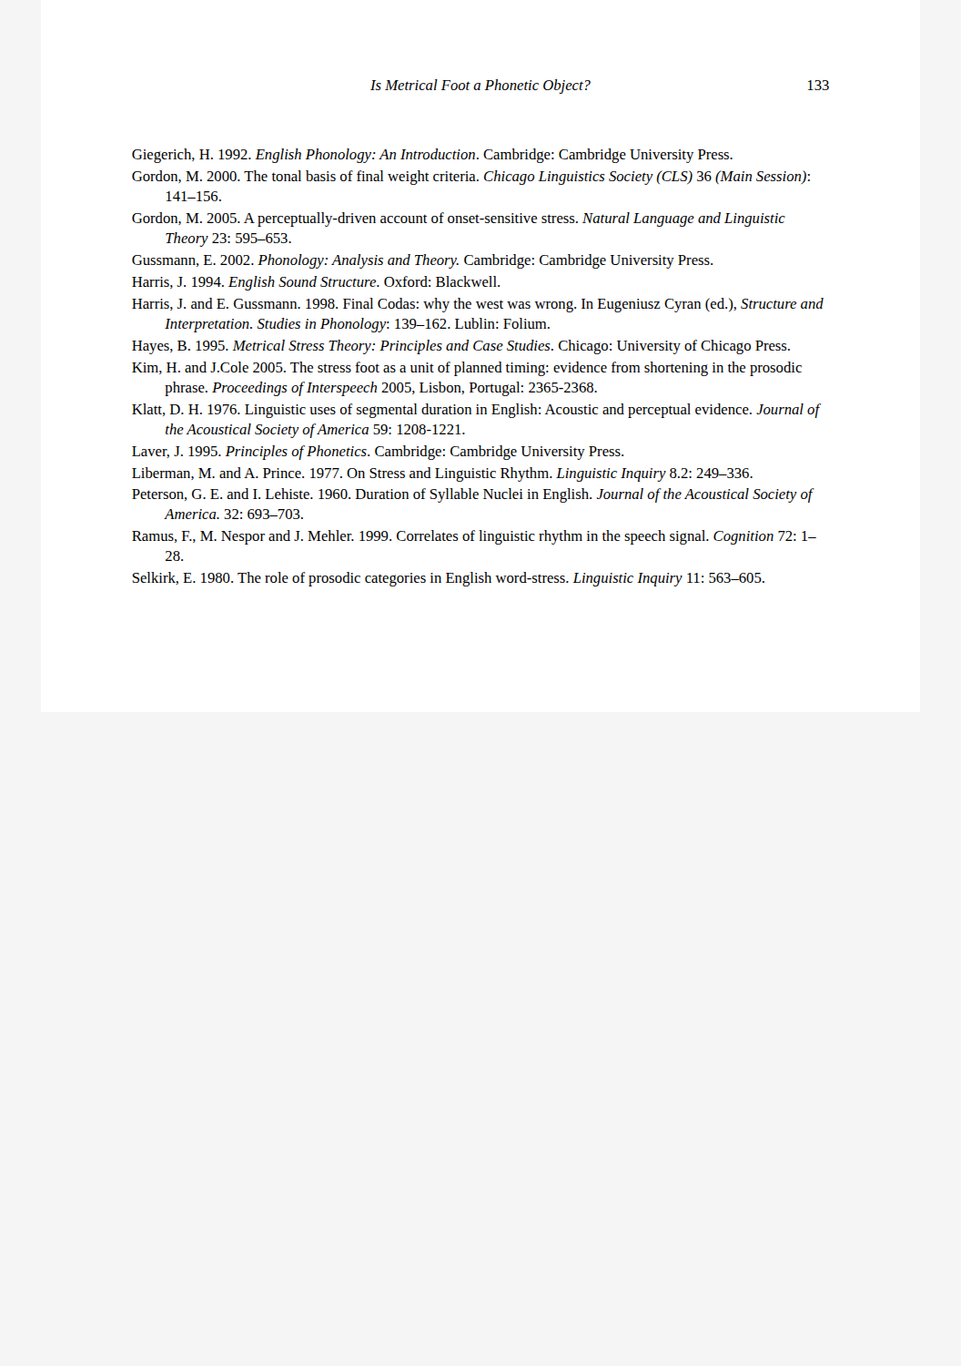Is Metrical Foot a Phonetic Object? 133
Giegerich, H. 1992. English Phonology: An Introduction. Cambridge: Cambridge University Press.
Gordon, M. 2000. The tonal basis of final weight criteria. Chicago Linguistics Society (CLS) 36 (Main Session): 141–156.
Gordon, M. 2005. A perceptually-driven account of onset-sensitive stress. Natural Language and Linguistic Theory 23: 595–653.
Gussmann, E. 2002. Phonology: Analysis and Theory. Cambridge: Cambridge University Press.
Harris, J. 1994. English Sound Structure. Oxford: Blackwell.
Harris, J. and E. Gussmann. 1998. Final Codas: why the west was wrong. In Eugeniusz Cyran (ed.), Structure and Interpretation. Studies in Phonology: 139–162. Lublin: Folium.
Hayes, B. 1995. Metrical Stress Theory: Principles and Case Studies. Chicago: University of Chicago Press.
Kim, H. and J.Cole 2005. The stress foot as a unit of planned timing: evidence from shortening in the prosodic phrase. Proceedings of Interspeech 2005, Lisbon, Portugal: 2365-2368.
Klatt, D. H. 1976. Linguistic uses of segmental duration in English: Acoustic and perceptual evidence. Journal of the Acoustical Society of America 59: 1208-1221.
Laver, J. 1995. Principles of Phonetics. Cambridge: Cambridge University Press.
Liberman, M. and A. Prince. 1977. On Stress and Linguistic Rhythm. Linguistic Inquiry 8.2: 249–336.
Peterson, G. E. and I. Lehiste. 1960. Duration of Syllable Nuclei in English. Journal of the Acoustical Society of America. 32: 693–703.
Ramus, F., M. Nespor and J. Mehler. 1999. Correlates of linguistic rhythm in the speech signal. Cognition 72: 1–28.
Selkirk, E. 1980. The role of prosodic categories in English word-stress. Linguistic Inquiry 11: 563–605.